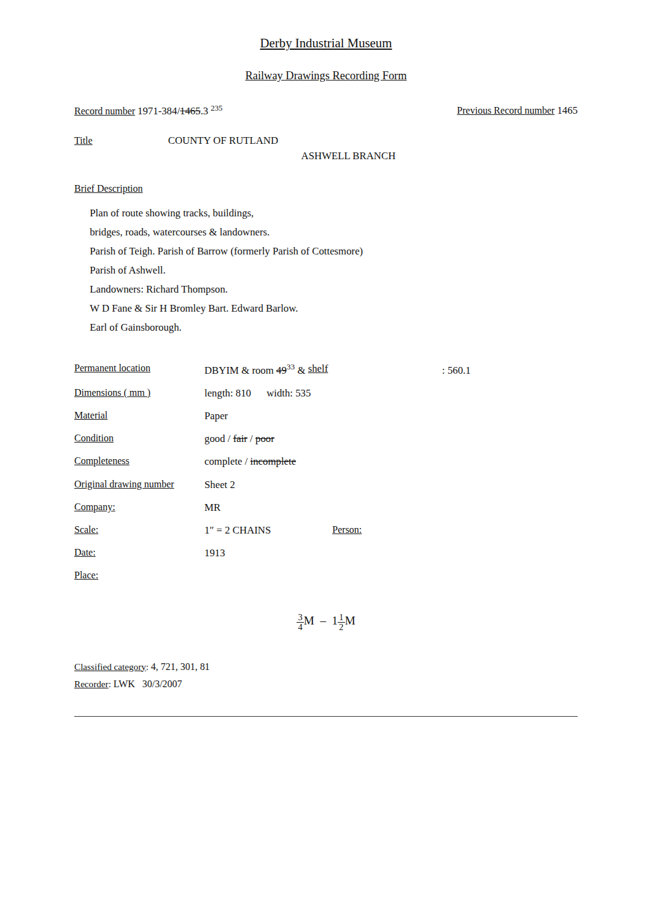Derby Industrial Museum
Railway Drawings Recording Form
Record number 1971‑384/1465.3 235
Previous Record number 1465
Title COUNTY OF RUTLAND
ASHWELL BRANCH
Brief Description
Plan of route showing tracks, buildings,
bridges, roads, watercourses & landowners.
Parish of Teigh. Parish of Barrow (formerly Parish of Cottesmore)
Parish of Ashwell.
Landowners: Richard Thompson.
W D Fane & Sir H Bromley Bart. Edward Barlow.
Earl of Gainsborough.
Permanent location DBYIM & room 4933 & shelf: 560.1
Dimensions ( mm ) length: 810 width: 535
Material Paper
Condition good / fair / poor
Completeness complete / incomplete
Original drawing number Sheet 2
Company: MR
Scale: 1″ = 2 CHAINS Person:
Date: 1913
Place:
34 M – 112 M
Classified category: 4, 721, 301, 81
Recorder: LWK 30/3/2007